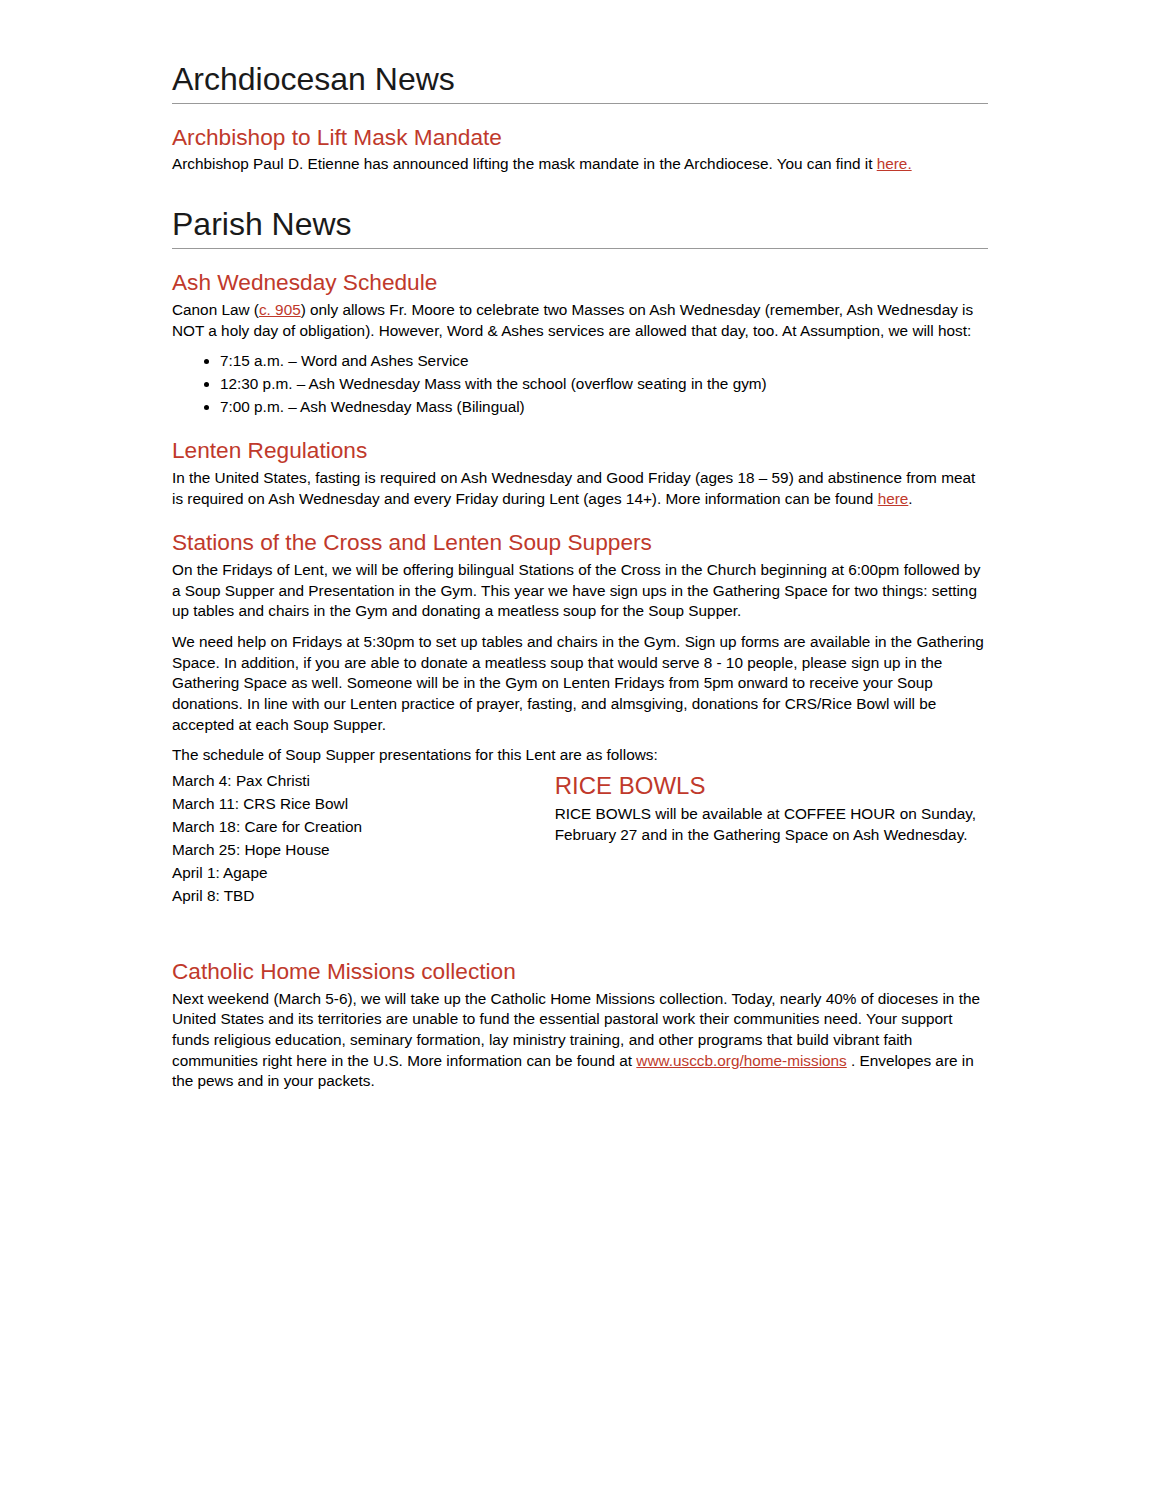Archdiocesan News
Archbishop to Lift Mask Mandate
Archbishop Paul D. Etienne has announced lifting the mask mandate in the Archdiocese. You can find it here.
Parish News
Ash Wednesday Schedule
Canon Law (c. 905) only allows Fr. Moore to celebrate two Masses on Ash Wednesday (remember, Ash Wednesday is NOT a holy day of obligation). However, Word & Ashes services are allowed that day, too. At Assumption, we will host:
7:15 a.m. – Word and Ashes Service
12:30 p.m. – Ash Wednesday Mass with the school (overflow seating in the gym)
7:00 p.m. – Ash Wednesday Mass (Bilingual)
Lenten Regulations
In the United States, fasting is required on Ash Wednesday and Good Friday (ages 18 – 59) and abstinence from meat is required on Ash Wednesday and every Friday during Lent (ages 14+). More information can be found here.
Stations of the Cross and Lenten Soup Suppers
On the Fridays of Lent, we will be offering bilingual Stations of the Cross in the Church beginning at 6:00pm followed by a Soup Supper and Presentation in the Gym. This year we have sign ups in the Gathering Space for two things: setting up tables and chairs in the Gym and donating a meatless soup for the Soup Supper.
We need help on Fridays at 5:30pm to set up tables and chairs in the Gym. Sign up forms are available in the Gathering Space. In addition, if you are able to donate a meatless soup that would serve 8 - 10 people, please sign up in the Gathering Space as well. Someone will be in the Gym on Lenten Fridays from 5pm onward to receive your Soup donations. In line with our Lenten practice of prayer, fasting, and almsgiving, donations for CRS/Rice Bowl will be accepted at each Soup Supper.
The schedule of Soup Supper presentations for this Lent are as follows:
March 4: Pax Christi
March 11: CRS Rice Bowl
March 18: Care for Creation
March 25: Hope House
April 1: Agape
April 8: TBD
RICE BOWLS
RICE BOWLS will be available at COFFEE HOUR on Sunday, February 27 and in the Gathering Space on Ash Wednesday.
Catholic Home Missions collection
Next weekend (March 5-6), we will take up the Catholic Home Missions collection. Today, nearly 40% of dioceses in the United States and its territories are unable to fund the essential pastoral work their communities need. Your support funds religious education, seminary formation, lay ministry training, and other programs that build vibrant faith communities right here in the U.S. More information can be found at www.usccb.org/home-missions . Envelopes are in the pews and in your packets.